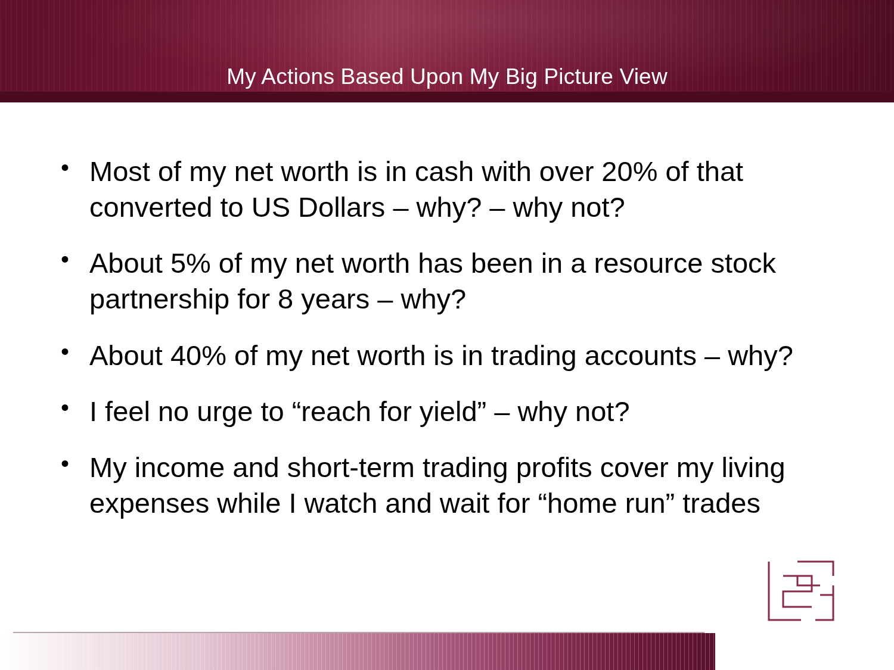My Actions Based Upon My Big Picture View
Most of my net worth is in cash with over 20% of that converted to US Dollars – why? – why not?
About 5% of my net worth has been in a resource stock partnership for 8 years – why?
About 40% of my net worth is in trading accounts – why?
I feel no urge to “reach for yield” – why not?
My income and short-term trading profits cover my living expenses while I watch and wait for “home run” trades